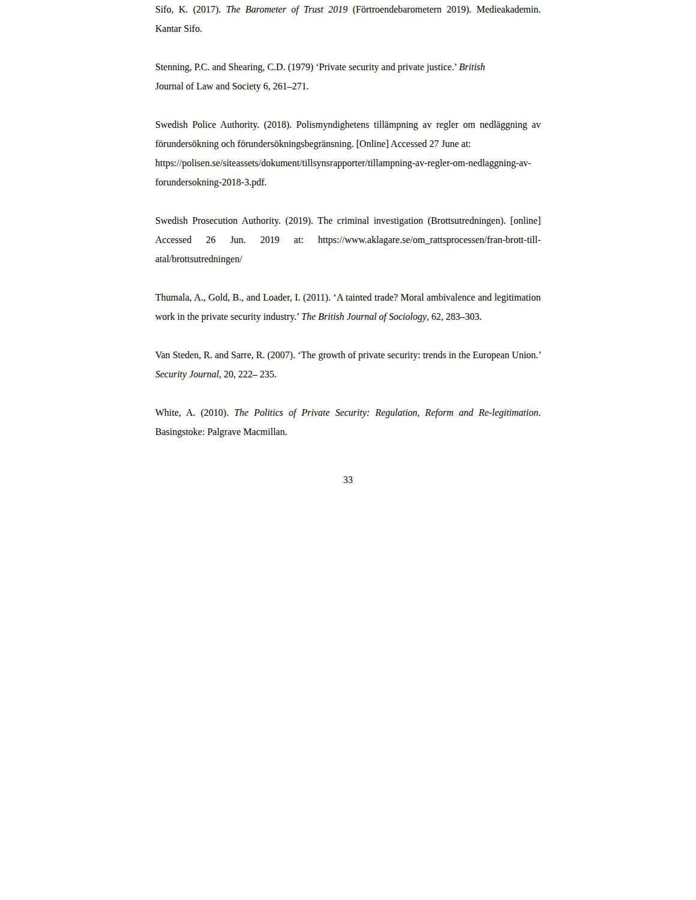Sifo, K. (2017). The Barometer of Trust 2019 (Förtroendebarometern 2019). Medieakademin. Kantar Sifo.
Stenning, P.C. and Shearing, C.D. (1979) ‘Private security and private justice.’ British
Journal of Law and Society 6, 261–271.
Swedish Police Authority. (2018). Polismyndighetens tillämpning av regler om nedläggning av förundersökning och förundersökningsbegränsning. [Online] Accessed 27 June at:
https://polisen.se/siteassets/dokument/tillsynsrapporter/tillampning-av-regler-om-nedlaggning-av-forundersokning-2018-3.pdf.
Swedish Prosecution Authority. (2019). The criminal investigation (Brottsutredningen). [online] Accessed 26 Jun. 2019 at: https://www.aklagare.se/om_rattsprocessen/fran-brott-till-atal/brottsutredningen/
Thumala, A., Gold, B., and Loader, I. (2011). ‘A tainted trade? Moral ambivalence and legitimation work in the private security industry.’ The British Journal of Sociology, 62, 283–303.
Van Steden, R. and Sarre, R. (2007). ‘The growth of private security: trends in the European Union.’ Security Journal, 20, 222– 235.
White, A. (2010). The Politics of Private Security: Regulation, Reform and Re-legitimation. Basingstoke: Palgrave Macmillan.
33